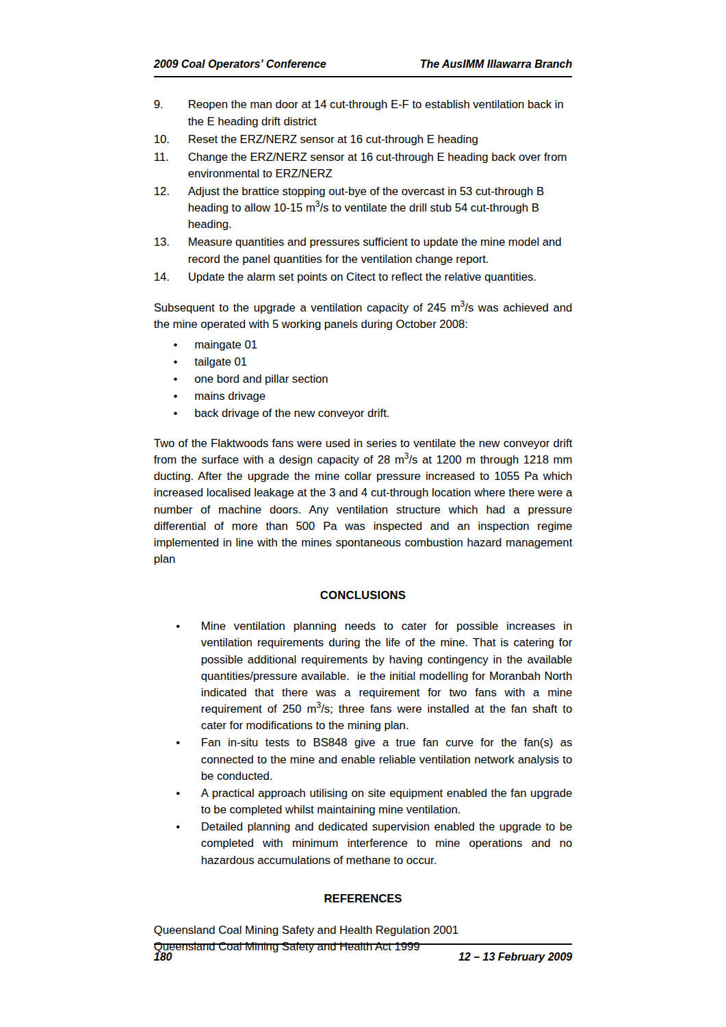2009 Coal Operators’ Conference
The AusIMM Illawarra Branch
9. Reopen the man door at 14 cut-through E-F to establish ventilation back in the E heading drift district
10. Reset the ERZ/NERZ sensor at 16 cut-through E heading
11. Change the ERZ/NERZ sensor at 16 cut-through E heading back over from environmental to ERZ/NERZ
12. Adjust the brattice stopping out-bye of the overcast in 53 cut-through B heading to allow 10-15 m3/s to ventilate the drill stub 54 cut-through B heading.
13. Measure quantities and pressures sufficient to update the mine model and record the panel quantities for the ventilation change report.
14. Update the alarm set points on Citect to reflect the relative quantities.
Subsequent to the upgrade a ventilation capacity of 245 m3/s was achieved and the mine operated with 5 working panels during October 2008:
maingate 01
tailgate 01
one bord and pillar section
mains drivage
back drivage of the new conveyor drift.
Two of the Flaktwoods fans were used in series to ventilate the new conveyor drift from the surface with a design capacity of 28 m3/s at 1200 m through 1218 mm ducting. After the upgrade the mine collar pressure increased to 1055 Pa which increased localised leakage at the 3 and 4 cut-through location where there were a number of machine doors. Any ventilation structure which had a pressure differential of more than 500 Pa was inspected and an inspection regime implemented in line with the mines spontaneous combustion hazard management plan
CONCLUSIONS
Mine ventilation planning needs to cater for possible increases in ventilation requirements during the life of the mine. That is catering for possible additional requirements by having contingency in the available quantities/pressure available. ie the initial modelling for Moranbah North indicated that there was a requirement for two fans with a mine requirement of 250 m3/s; three fans were installed at the fan shaft to cater for modifications to the mining plan.
Fan in-situ tests to BS848 give a true fan curve for the fan(s) as connected to the mine and enable reliable ventilation network analysis to be conducted.
A practical approach utilising on site equipment enabled the fan upgrade to be completed whilst maintaining mine ventilation.
Detailed planning and dedicated supervision enabled the upgrade to be completed with minimum interference to mine operations and no hazardous accumulations of methane to occur.
REFERENCES
Queensland Coal Mining Safety and Health Regulation 2001
Queensland Coal Mining Safety and Health Act 1999
180
12 – 13 February 2009